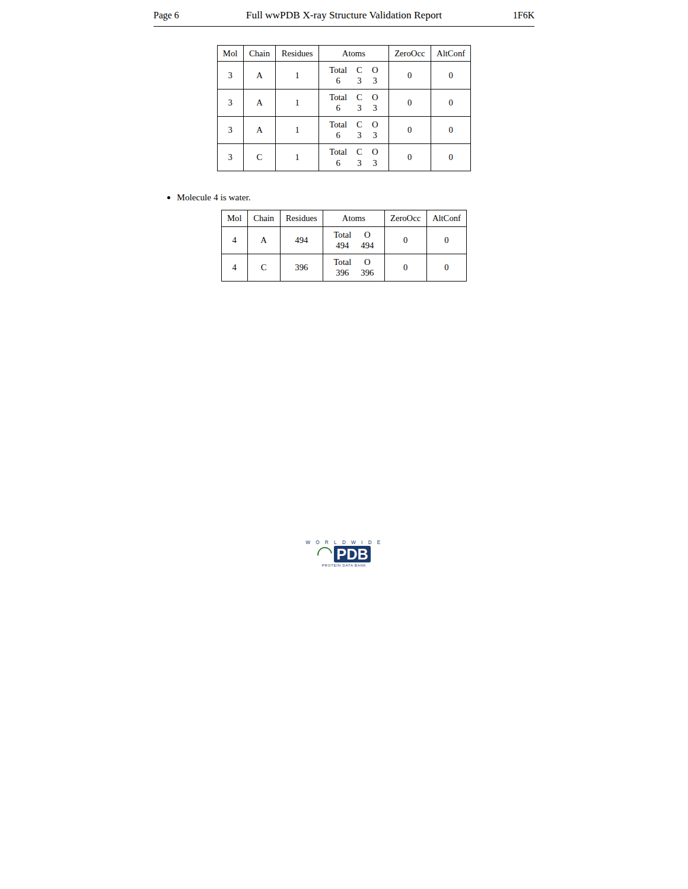Page 6
Full wwPDB X-ray Structure Validation Report
1F6K
| Mol | Chain | Residues | Atoms | ZeroOcc | AltConf |
| --- | --- | --- | --- | --- | --- |
| 3 | A | 1 | / Total / C / O / / 6 / 3 / 3 / | 0 | 0 |
| 3 | A | 1 | / Total / C / O / / 6 / 3 / 3 / | 0 | 0 |
| 3 | A | 1 | / Total / C / O / / 6 / 3 / 3 / | 0 | 0 |
| 3 | C | 1 | / Total / C / O / / 6 / 3 / 3 / | 0 | 0 |
Molecule 4 is water.
| Mol | Chain | Residues | Atoms | ZeroOcc | AltConf |
| --- | --- | --- | --- | --- | --- |
| 4 | A | 494 | / Total / O / / 494 / 494 / | 0 | 0 |
| 4 | C | 396 | / Total / O / / 396 / 396 / | 0 | 0 |
W O R L D W I D E
PDB
PROTEIN DATA BANK